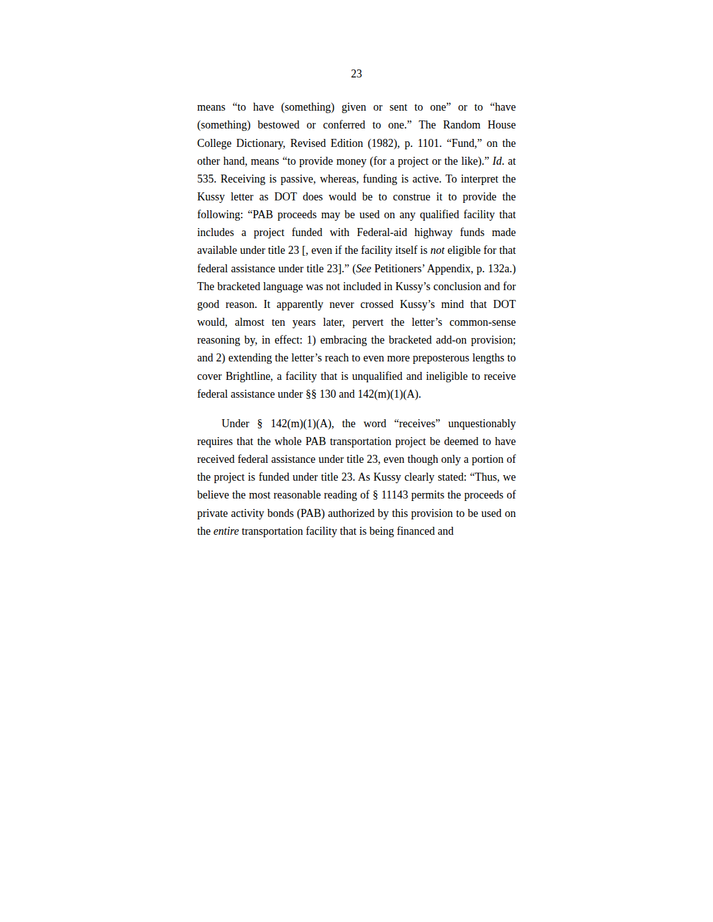23
means “to have (something) given or sent to one” or to “have (something) bestowed or conferred to one.” The Random House College Dictionary, Revised Edition (1982), p. 1101. “Fund,” on the other hand, means “to provide money (for a project or the like).” Id. at 535. Receiving is passive, whereas, funding is active. To interpret the Kussy letter as DOT does would be to construe it to provide the following: “PAB proceeds may be used on any qualified facility that includes a project funded with Federal-aid highway funds made available under title 23 [, even if the facility itself is not eligible for that federal assistance under title 23].” (See Petitioners’ Appendix, p. 132a.) The bracketed language was not included in Kussy’s conclusion and for good reason. It apparently never crossed Kussy’s mind that DOT would, almost ten years later, pervert the letter’s common-sense reasoning by, in effect: 1) embracing the bracketed add-on provision; and 2) extending the letter’s reach to even more preposterous lengths to cover Brightline, a facility that is unqualified and ineligible to receive federal assistance under §§ 130 and 142(m)(1)(A).
Under § 142(m)(1)(A), the word “receives” unquestionably requires that the whole PAB transportation project be deemed to have received federal assistance under title 23, even though only a portion of the project is funded under title 23. As Kussy clearly stated: “Thus, we believe the most reasonable reading of § 11143 permits the proceeds of private activity bonds (PAB) authorized by this provision to be used on the entire transportation facility that is being financed and